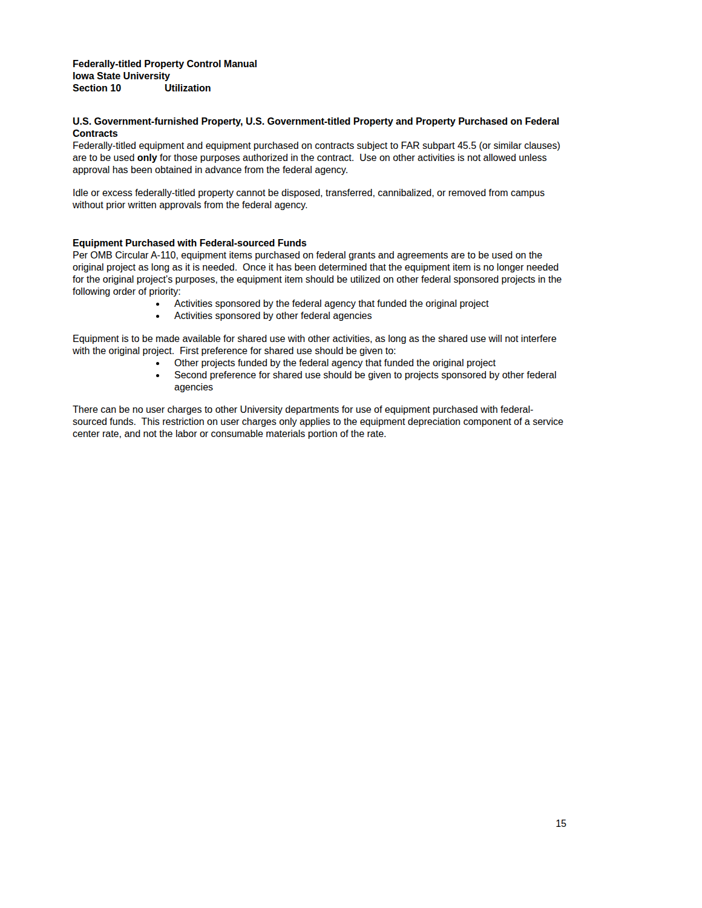Federally-titled Property Control Manual
Iowa State University
Section 10 Utilization
U.S. Government-furnished Property, U.S. Government-titled Property and Property Purchased on Federal Contracts
Federally-titled equipment and equipment purchased on contracts subject to FAR subpart 45.5 (or similar clauses) are to be used only for those purposes authorized in the contract. Use on other activities is not allowed unless approval has been obtained in advance from the federal agency.
Idle or excess federally-titled property cannot be disposed, transferred, cannibalized, or removed from campus without prior written approvals from the federal agency.
Equipment Purchased with Federal-sourced Funds
Per OMB Circular A-110, equipment items purchased on federal grants and agreements are to be used on the original project as long as it is needed. Once it has been determined that the equipment item is no longer needed for the original project’s purposes, the equipment item should be utilized on other federal sponsored projects in the following order of priority:
Activities sponsored by the federal agency that funded the original project
Activities sponsored by other federal agencies
Equipment is to be made available for shared use with other activities, as long as the shared use will not interfere with the original project. First preference for shared use should be given to:
Other projects funded by the federal agency that funded the original project
Second preference for shared use should be given to projects sponsored by other federal agencies
There can be no user charges to other University departments for use of equipment purchased with federal-sourced funds. This restriction on user charges only applies to the equipment depreciation component of a service center rate, and not the labor or consumable materials portion of the rate.
15